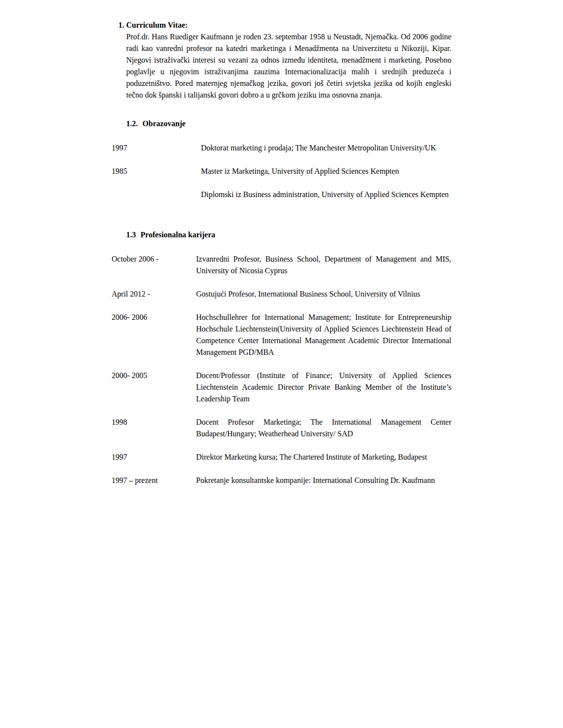Curriculum Vitae:
Prof.dr. Hans Ruediger Kaufmann je rođen 23. septembar 1958 u Neustadt, Njemačka. Od 2006 godine radi kao vanredni profesor na katedri marketinga i Menadžmenta na Univerzitetu u Nikoziji, Kipar. Njegovi istraživački interesi su vezani za odnos između identiteta, menadžment i marketing. Posebno poglavlje u njegovim istraživanjima zauzima Internacionalizacija malih i srednjih preduzeća i poduzetništvo. Pored maternjeg njemačkog jezika, govori još četiri svjetska jezika od kojih engleski tečno dok španski i talijanski govori dobro a u grčkom jeziku ima osnovna znanja.
1.2. Obrazovanje
| 1997 | Doktorat marketing i prodaja; The Manchester Metropolitan University/UK |
| 1985 | Master iz Marketinga, University of Applied Sciences Kempten |
| | Diplomski iz Business administration, University of Applied Sciences Kempten |
1.3 Profesionalna karijera
| October 2006 - | Izvanredni Profesor, Business School, Department of Management and MIS, University of Nicosia Cyprus |
| April 2012 - | Gostujući Profesor, International Business School, University of Vilnius |
| 2006- 2006 | Hochschullehrer for International Management; Institute for Entrepreneurship Hochschule Liechtenstein(University of Applied Sciences Liechtenstein Head of Competence Center International Management Academic Director International Management PGD/MBA |
| 2000- 2005 | Docent/Professor (Institute of Finance; University of Applied Sciences Liechtenstein Academic Director Private Banking Member of the Institute’s Leadership Team |
| 1998 | Docent Profesor Marketinga; The International Management Center Budapest/Hungary; Weatherhead University/ SAD |
| 1997 | Direktor Marketing kursa; The Chartered Institute of Marketing, Budapest |
| 1997 – prezent | Pokretanje konsultantske kompanije: International Consulting Dr. Kaufmann |